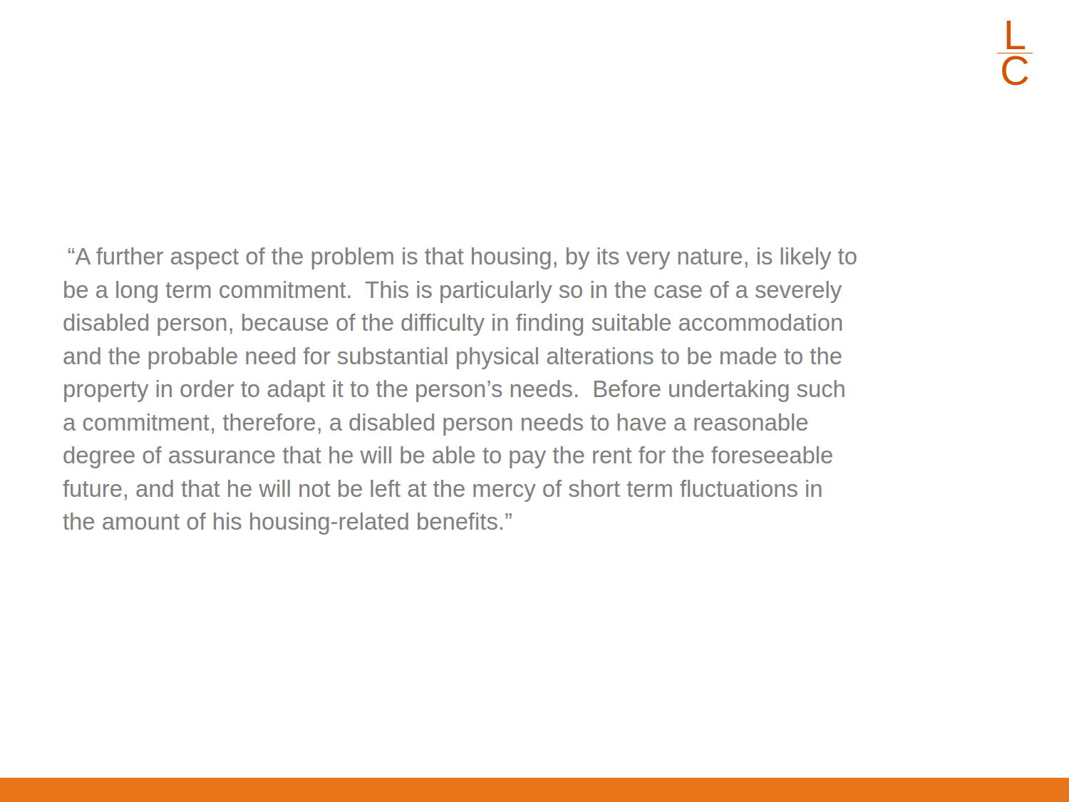L C
“A further aspect of the problem is that housing, by its very nature, is likely to be a long term commitment. This is particularly so in the case of a severely disabled person, because of the difficulty in finding suitable accommodation and the probable need for substantial physical alterations to be made to the property in order to adapt it to the person’s needs. Before undertaking such a commitment, therefore, a disabled person needs to have a reasonable degree of assurance that he will be able to pay the rent for the foreseeable future, and that he will not be left at the mercy of short term fluctuations in the amount of his housing-related benefits.”